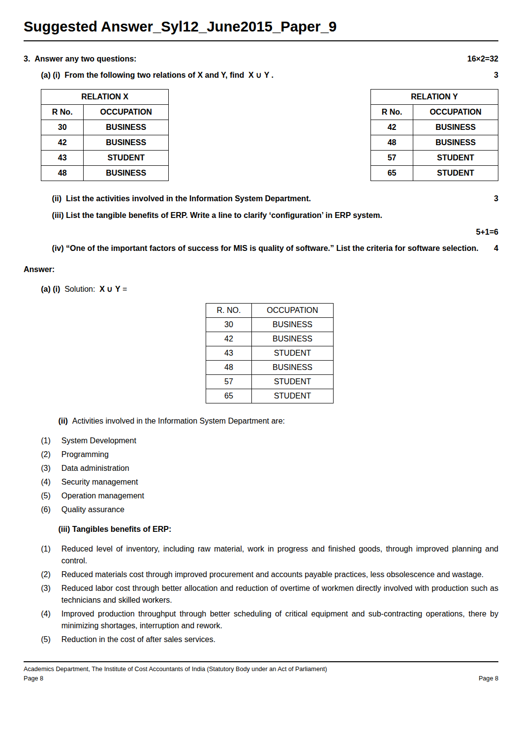Suggested Answer_Syl12_June2015_Paper_9
3. Answer any two questions:
16×2=32
(a) (i) From the following two relations of X and Y, find X ∪ Y .
3
RELATION X
| R No. | OCCUPATION |
| --- | --- |
| 30 | BUSINESS |
| 42 | BUSINESS |
| 43 | STUDENT |
| 48 | BUSINESS |
RELATION Y
| R No. | OCCUPATION |
| --- | --- |
| 42 | BUSINESS |
| 48 | BUSINESS |
| 57 | STUDENT |
| 65 | STUDENT |
(ii) List the activities involved in the Information System Department.
3
(iii) List the tangible benefits of ERP. Write a line to clarify ‘configuration’ in ERP system.
5+1=6
(iv) “One of the important factors of success for MIS is quality of software.” List the criteria for software selection.
4
Answer:
(a) (i) Solution: X ∪ Y =
| R. NO. | OCCUPATION |
| 30 | BUSINESS |
| 42 | BUSINESS |
| 43 | STUDENT |
| 48 | BUSINESS |
| 57 | STUDENT |
| 65 | STUDENT |
(ii) Activities involved in the Information System Department are:
(1) System Development
(2) Programming
(3) Data administration
(4) Security management
(5) Operation management
(6) Quality assurance
(iii) Tangibles benefits of ERP:
(1) Reduced level of inventory, including raw material, work in progress and finished goods, through improved planning and control.
(2) Reduced materials cost through improved procurement and accounts payable practices, less obsolescence and wastage.
(3) Reduced labor cost through better allocation and reduction of overtime of workmen directly involved with production such as technicians and skilled workers.
(4) Improved production throughput through better scheduling of critical equipment and sub-contracting operations, there by minimizing shortages, interruption and rework.
(5) Reduction in the cost of after sales services.
Academics Department, The Institute of Cost Accountants of India (Statutory Body under an Act of Parliament)
Page 8
Page 8